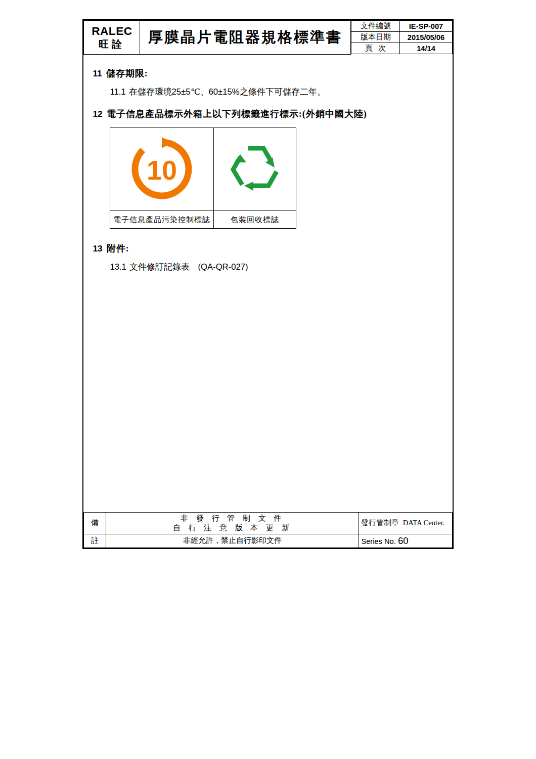| RALEC 旺詮 | 厚膜晶片電阻器規格標準書 | / 文件編號 / IE-SP-007 / / 版本日期 / 2015/05/06 / / 頁 次 / 14/14 / |
11 儲存期限:
11.1在儲存環境25±5℃、60±15% 之條件下可儲存二年。
12 電子信息產品標示外箱上以下列標籤進行標示:(外銷中國大陸)
| 10 | |
| 電子信息產品污染控制標誌 | 包裝回收標誌 |
13 附件:
13.1文件修訂記錄表 (QA-QR-027)
| 備 | 非 發 行 管 制 文 件 自 行 注 意 版 本 更 新 | 發行管制章 DATA Center. |
| 註 | 非經允許，禁止自行影印文件 | Series No. 60 |